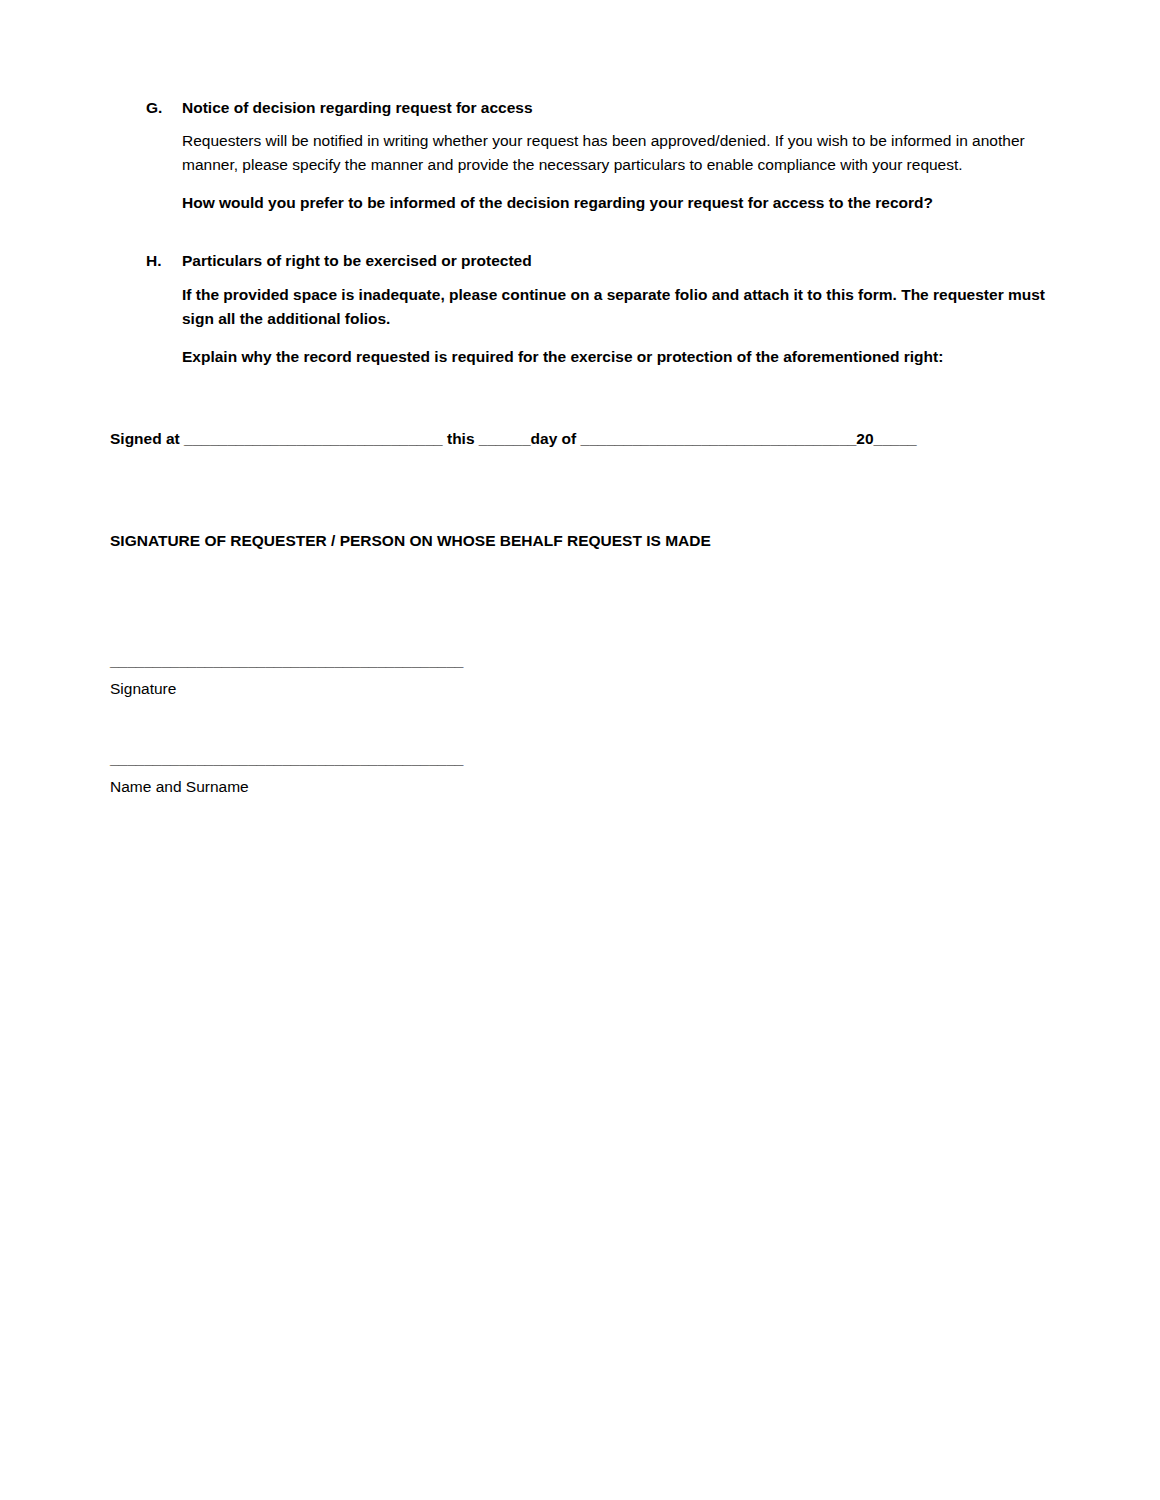G.
Notice of decision regarding request for access
Requesters will be notified in writing whether your request has been approved/denied. If you wish to be informed in another manner, please specify the manner and provide the necessary particulars to enable compliance with your request.
How would you prefer to be informed of the decision regarding your request for access to the record?
H.
Particulars of right to be exercised or protected
If the provided space is inadequate, please continue on a separate folio and attach it to this form. The requester must sign all the additional folios.
Explain why the record requested is required for the exercise or protection of the aforementioned right:
Signed at ______________________________ this ______day of ________________________________20_____
SIGNATURE OF REQUESTER / PERSON ON WHOSE BEHALF REQUEST IS MADE
_________________________________________
Signature
_________________________________________
Name and Surname